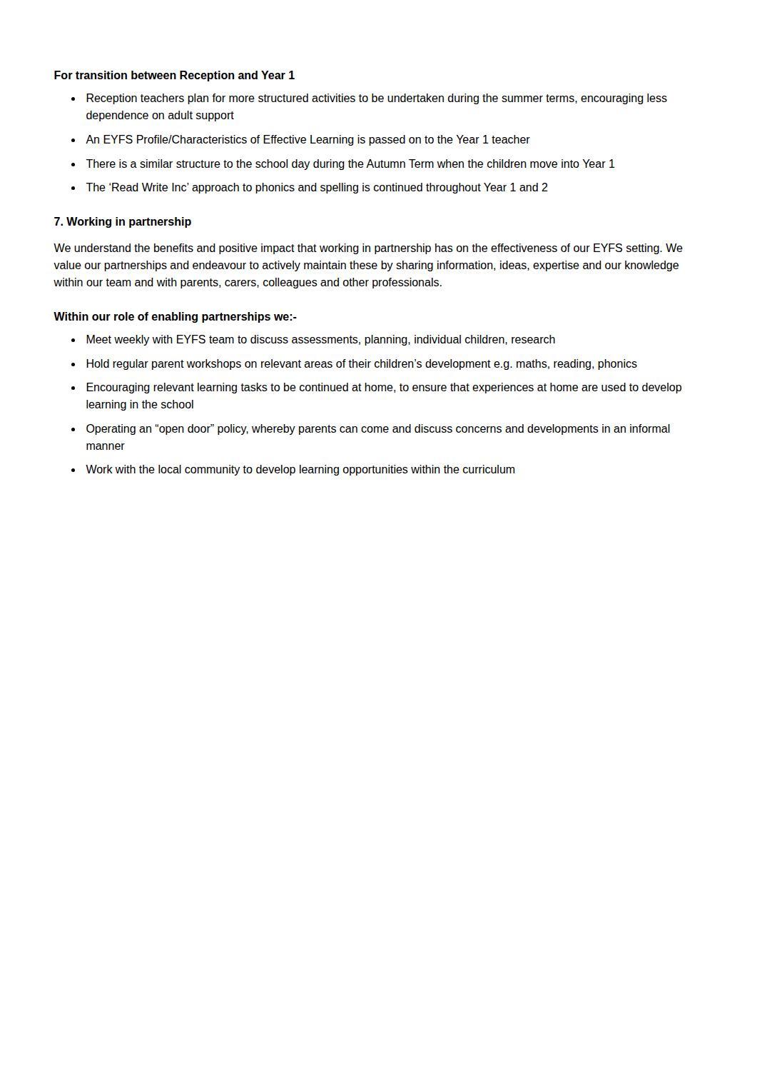For transition between Reception and Year 1
Reception teachers plan for more structured activities to be undertaken during the summer terms, encouraging less dependence on adult support
An EYFS Profile/Characteristics of Effective Learning is passed on to the Year 1 teacher
There is a similar structure to the school day during the Autumn Term when the children move into Year 1
The ‘Read Write Inc’ approach to phonics and spelling is continued throughout Year 1 and 2
7. Working in partnership
We understand the benefits and positive impact that working in partnership has on the effectiveness of our EYFS setting. We value our partnerships and endeavour to actively maintain these by sharing information, ideas, expertise and our knowledge within our team and with parents, carers, colleagues and other professionals.
Within our role of enabling partnerships we:-
Meet weekly with EYFS team to discuss assessments, planning, individual children, research
Hold regular parent workshops on relevant areas of their children’s development e.g. maths, reading, phonics
Encouraging relevant learning tasks to be continued at home, to ensure that experiences at home are used to develop learning in the school
Operating an “open door” policy, whereby parents can come and discuss concerns and developments in an informal manner
Work with the local community to develop learning opportunities within the curriculum